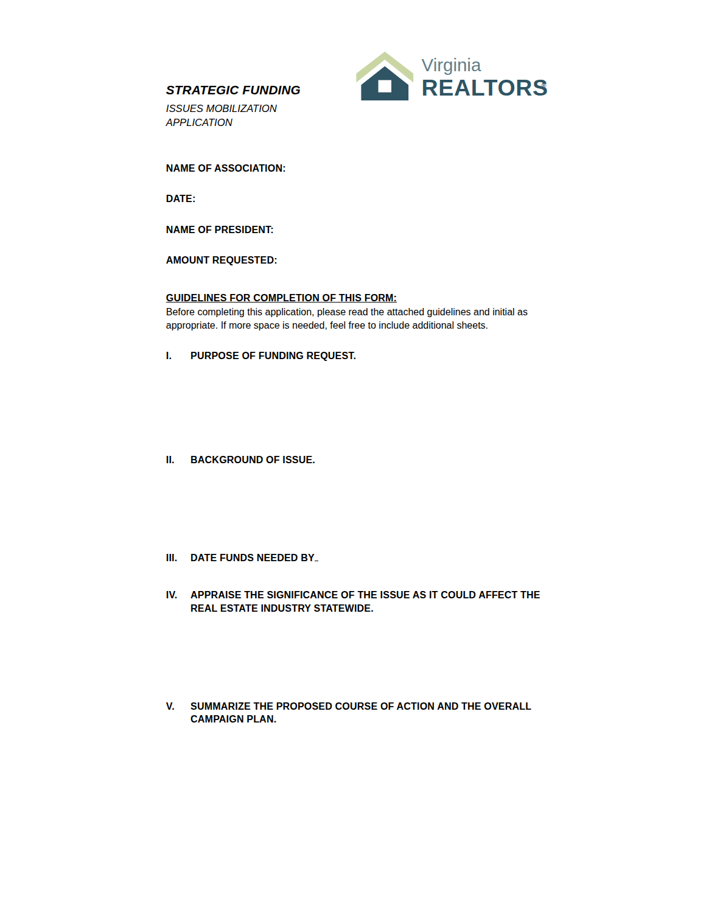STRATEGIC FUNDING
ISSUES MOBILIZATION APPLICATION
Virginia REALTORS Virginia REALTORS ®
NAME OF ASSOCIATION:
DATE:
NAME OF PRESIDENT:
AMOUNT REQUESTED:
GUIDELINES FOR COMPLETION OF THIS FORM:
Before completing this application, please read the attached guidelines and initial as appropriate. If more space is needed, feel free to include additional sheets.
I. PURPOSE OF FUNDING REQUEST.
II. BACKGROUND OF ISSUE.
III. DATE FUNDS NEEDED BY
IV. APPRAISE THE SIGNIFICANCE OF THE ISSUE AS IT COULD AFFECT THE REAL ESTATE INDUSTRY STATEWIDE.
V. SUMMARIZE THE PROPOSED COURSE OF ACTION AND THE OVERALL CAMPAIGN PLAN.